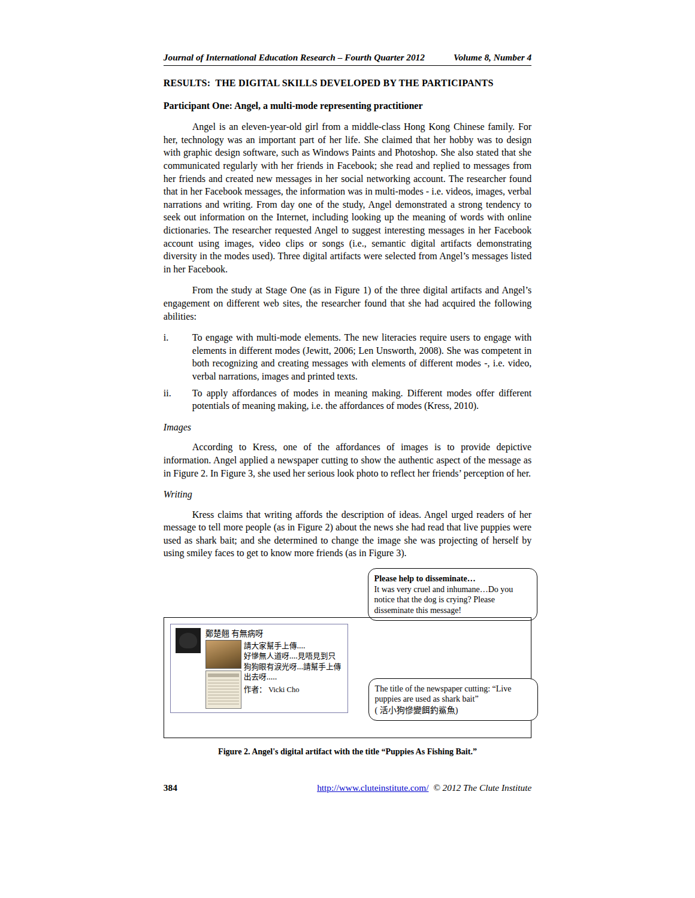Journal of International Education Research – Fourth Quarter 2012
Volume 8, Number 4
Results: The Digital Skills Developed By The Participants
Participant One: Angel, a multi-mode representing practitioner
Angel is an eleven-year-old girl from a middle-class Hong Kong Chinese family. For her, technology was an important part of her life. She claimed that her hobby was to design with graphic design software, such as Windows Paints and Photoshop. She also stated that she communicated regularly with her friends in Facebook; she read and replied to messages from her friends and created new messages in her social networking account. The researcher found that in her Facebook messages, the information was in multi-modes - i.e. videos, images, verbal narrations and writing. From day one of the study, Angel demonstrated a strong tendency to seek out information on the Internet, including looking up the meaning of words with online dictionaries. The researcher requested Angel to suggest interesting messages in her Facebook account using images, video clips or songs (i.e., semantic digital artifacts demonstrating diversity in the modes used). Three digital artifacts were selected from Angel’s messages listed in her Facebook.
From the study at Stage One (as in Figure 1) of the three digital artifacts and Angel’s engagement on different web sites, the researcher found that she had acquired the following abilities:
i.
To engage with multi-mode elements. The new literacies require users to engage with elements in different modes (Jewitt, 2006; Len Unsworth, 2008). She was competent in both recognizing and creating messages with elements of different modes -, i.e. video, verbal narrations, images and printed texts.
ii.
To apply affordances of modes in meaning making. Different modes offer different potentials of meaning making, i.e. the affordances of modes (Kress, 2010).
Images
According to Kress, one of the affordances of images is to provide depictive information. Angel applied a newspaper cutting to show the authentic aspect of the message as in Figure 2. In Figure 3, she used her serious look photo to reflect her friends’ perception of her.
Writing
Kress claims that writing affords the description of ideas. Angel urged readers of her message to tell more people (as in Figure 2) about the news she had read that live puppies were used as shark bait; and she determined to change the image she was projecting of herself by using smiley faces to get to know more friends (as in Figure 3).
Please help to disseminate…
It was very cruel and inhumane…Do you notice that the dog is crying? Please disseminate this message!
鄭楚翹 有無病呀
請大家幫手上傳....
好慘無人道呀....見唔見到只狗狗眼有淚光呀...請幫手上傳出去呀.....
作者： Vicki Cho
The title of the newspaper cutting: “Live puppies are used as shark bait”
( 活小狗慘變餌釣鯊魚)
Figure 2. Angel's digital artifact with the title “Puppies As Fishing Bait.”
384
http://www.cluteinstitute.com/ © 2012 The Clute Institute